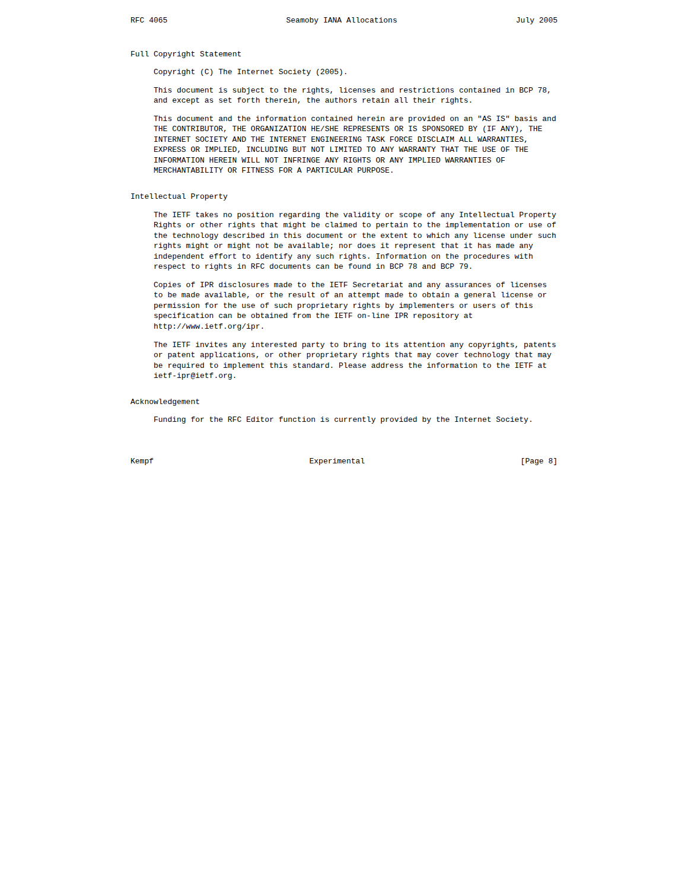RFC 4065 Seamoby IANA Allocations July 2005
Full Copyright Statement
Copyright (C) The Internet Society (2005).
This document is subject to the rights, licenses and restrictions contained in BCP 78, and except as set forth therein, the authors retain all their rights.
This document and the information contained herein are provided on an "AS IS" basis and THE CONTRIBUTOR, THE ORGANIZATION HE/SHE REPRESENTS OR IS SPONSORED BY (IF ANY), THE INTERNET SOCIETY AND THE INTERNET ENGINEERING TASK FORCE DISCLAIM ALL WARRANTIES, EXPRESS OR IMPLIED, INCLUDING BUT NOT LIMITED TO ANY WARRANTY THAT THE USE OF THE INFORMATION HEREIN WILL NOT INFRINGE ANY RIGHTS OR ANY IMPLIED WARRANTIES OF MERCHANTABILITY OR FITNESS FOR A PARTICULAR PURPOSE.
Intellectual Property
The IETF takes no position regarding the validity or scope of any Intellectual Property Rights or other rights that might be claimed to pertain to the implementation or use of the technology described in this document or the extent to which any license under such rights might or might not be available; nor does it represent that it has made any independent effort to identify any such rights. Information on the procedures with respect to rights in RFC documents can be found in BCP 78 and BCP 79.
Copies of IPR disclosures made to the IETF Secretariat and any assurances of licenses to be made available, or the result of an attempt made to obtain a general license or permission for the use of such proprietary rights by implementers or users of this specification can be obtained from the IETF on-line IPR repository at http://www.ietf.org/ipr.
The IETF invites any interested party to bring to its attention any copyrights, patents or patent applications, or other proprietary rights that may cover technology that may be required to implement this standard. Please address the information to the IETF at ietf-ipr@ietf.org.
Acknowledgement
Funding for the RFC Editor function is currently provided by the Internet Society.
Kempf Experimental [Page 8]